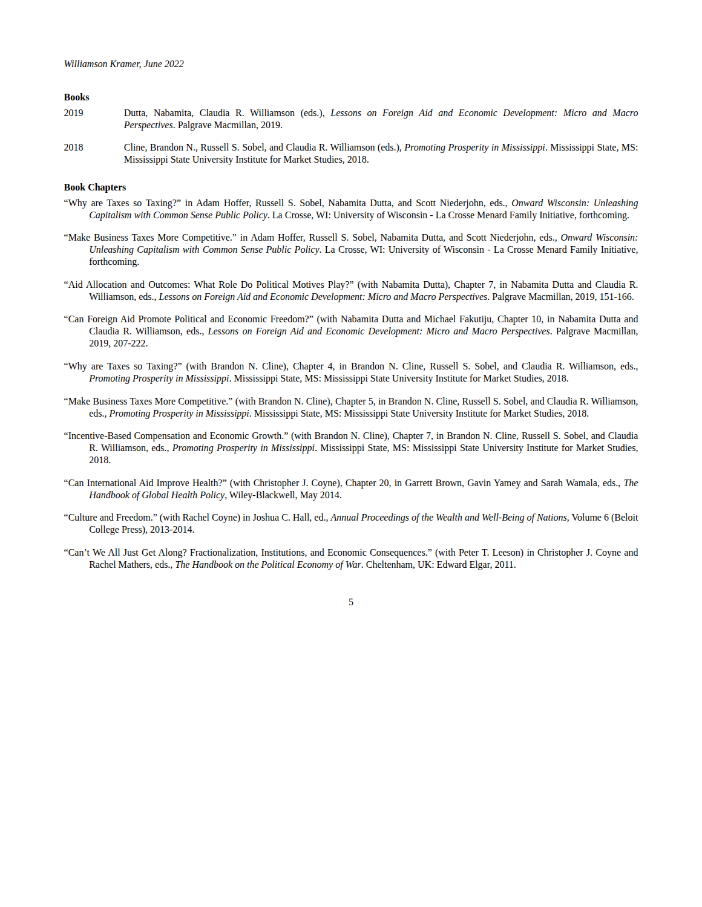Williamson Kramer, June 2022
Books
2019
Dutta, Nabamita, Claudia R. Williamson (eds.), Lessons on Foreign Aid and Economic Development: Micro and Macro Perspectives. Palgrave Macmillan, 2019.
2018
Cline, Brandon N., Russell S. Sobel, and Claudia R. Williamson (eds.), Promoting Prosperity in Mississippi. Mississippi State, MS: Mississippi State University Institute for Market Studies, 2018.
Book Chapters
“Why are Taxes so Taxing?” in Adam Hoffer, Russell S. Sobel, Nabamita Dutta, and Scott Niederjohn, eds., Onward Wisconsin: Unleashing Capitalism with Common Sense Public Policy. La Crosse, WI: University of Wisconsin - La Crosse Menard Family Initiative, forthcoming.
“Make Business Taxes More Competitive.” in Adam Hoffer, Russell S. Sobel, Nabamita Dutta, and Scott Niederjohn, eds., Onward Wisconsin: Unleashing Capitalism with Common Sense Public Policy. La Crosse, WI: University of Wisconsin - La Crosse Menard Family Initiative, forthcoming.
“Aid Allocation and Outcomes: What Role Do Political Motives Play?” (with Nabamita Dutta), Chapter 7, in Nabamita Dutta and Claudia R. Williamson, eds., Lessons on Foreign Aid and Economic Development: Micro and Macro Perspectives. Palgrave Macmillan, 2019, 151-166.
“Can Foreign Aid Promote Political and Economic Freedom?” (with Nabamita Dutta and Michael Fakutiju, Chapter 10, in Nabamita Dutta and Claudia R. Williamson, eds., Lessons on Foreign Aid and Economic Development: Micro and Macro Perspectives. Palgrave Macmillan, 2019, 207-222.
“Why are Taxes so Taxing?” (with Brandon N. Cline), Chapter 4, in Brandon N. Cline, Russell S. Sobel, and Claudia R. Williamson, eds., Promoting Prosperity in Mississippi. Mississippi State, MS: Mississippi State University Institute for Market Studies, 2018.
“Make Business Taxes More Competitive.” (with Brandon N. Cline), Chapter 5, in Brandon N. Cline, Russell S. Sobel, and Claudia R. Williamson, eds., Promoting Prosperity in Mississippi. Mississippi State, MS: Mississippi State University Institute for Market Studies, 2018.
“Incentive-Based Compensation and Economic Growth.” (with Brandon N. Cline), Chapter 7, in Brandon N. Cline, Russell S. Sobel, and Claudia R. Williamson, eds., Promoting Prosperity in Mississippi. Mississippi State, MS: Mississippi State University Institute for Market Studies, 2018.
“Can International Aid Improve Health?” (with Christopher J. Coyne), Chapter 20, in Garrett Brown, Gavin Yamey and Sarah Wamala, eds., The Handbook of Global Health Policy, Wiley-Blackwell, May 2014.
“Culture and Freedom.” (with Rachel Coyne) in Joshua C. Hall, ed., Annual Proceedings of the Wealth and Well-Being of Nations, Volume 6 (Beloit College Press), 2013-2014.
“Can’t We All Just Get Along? Fractionalization, Institutions, and Economic Consequences.” (with Peter T. Leeson) in Christopher J. Coyne and Rachel Mathers, eds., The Handbook on the Political Economy of War. Cheltenham, UK: Edward Elgar, 2011.
5